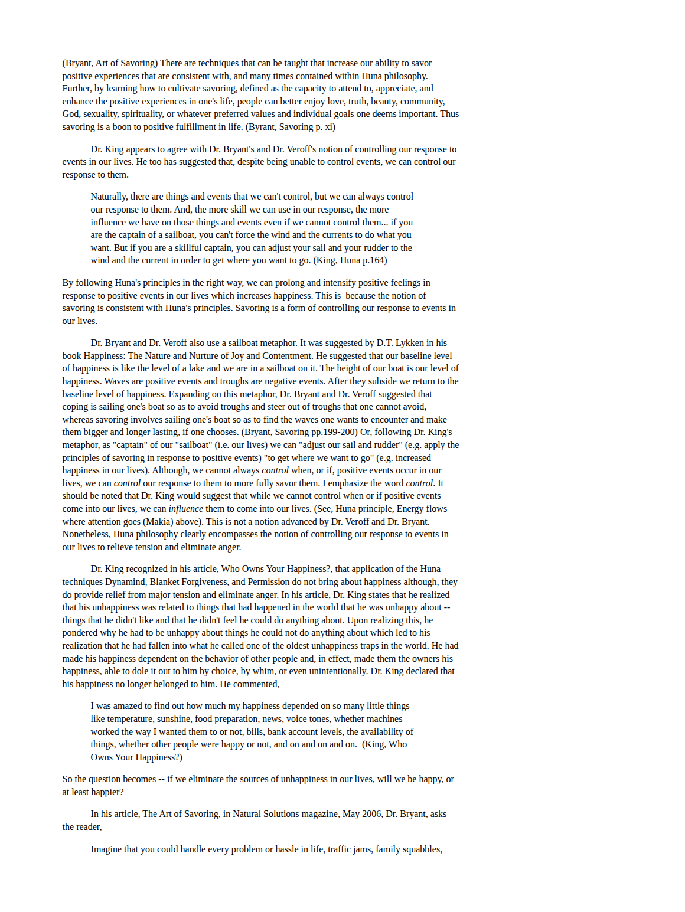(Bryant, Art of Savoring) There are techniques that can be taught that increase our ability to savor positive experiences that are consistent with, and many times contained within Huna philosophy. Further, by learning how to cultivate savoring, defined as the capacity to attend to, appreciate, and enhance the positive experiences in one's life, people can better enjoy love, truth, beauty, community, God, sexuality, spirituality, or whatever preferred values and individual goals one deems important. Thus savoring is a boon to positive fulfillment in life. (Byrant, Savoring p. xi)
Dr. King appears to agree with Dr. Bryant's and Dr. Veroff's notion of controlling our response to events in our lives. He too has suggested that, despite being unable to control events, we can control our response to them.
Naturally, there are things and events that we can't control, but we can always control our response to them. And, the more skill we can use in our response, the more influence we have on those things and events even if we cannot control them... if you are the captain of a sailboat, you can't force the wind and the currents to do what you want. But if you are a skillful captain, you can adjust your sail and your rudder to the wind and the current in order to get where you want to go. (King, Huna p.164)
By following Huna's principles in the right way, we can prolong and intensify positive feelings in response to positive events in our lives which increases happiness. This is because the notion of savoring is consistent with Huna's principles. Savoring is a form of controlling our response to events in our lives.
Dr. Bryant and Dr. Veroff also use a sailboat metaphor. It was suggested by D.T. Lykken in his book Happiness: The Nature and Nurture of Joy and Contentment. He suggested that our baseline level of happiness is like the level of a lake and we are in a sailboat on it. The height of our boat is our level of happiness. Waves are positive events and troughs are negative events. After they subside we return to the baseline level of happiness. Expanding on this metaphor, Dr. Bryant and Dr. Veroff suggested that coping is sailing one's boat so as to avoid troughs and steer out of troughs that one cannot avoid, whereas savoring involves sailing one's boat so as to find the waves one wants to encounter and make them bigger and longer lasting, if one chooses. (Bryant, Savoring pp.199-200) Or, following Dr. King's metaphor, as "captain" of our "sailboat" (i.e. our lives) we can "adjust our sail and rudder" (e.g. apply the principles of savoring in response to positive events) "to get where we want to go" (e.g. increased happiness in our lives). Although, we cannot always control when, or if, positive events occur in our lives, we can control our response to them to more fully savor them. I emphasize the word control. It should be noted that Dr. King would suggest that while we cannot control when or if positive events come into our lives, we can influence them to come into our lives. (See, Huna principle, Energy flows where attention goes (Makia) above). This is not a notion advanced by Dr. Veroff and Dr. Bryant. Nonetheless, Huna philosophy clearly encompasses the notion of controlling our response to events in our lives to relieve tension and eliminate anger.
Dr. King recognized in his article, Who Owns Your Happiness?, that application of the Huna techniques Dynamind, Blanket Forgiveness, and Permission do not bring about happiness although, they do provide relief from major tension and eliminate anger. In his article, Dr. King states that he realized that his unhappiness was related to things that had happened in the world that he was unhappy about -- things that he didn't like and that he didn't feel he could do anything about. Upon realizing this, he pondered why he had to be unhappy about things he could not do anything about which led to his realization that he had fallen into what he called one of the oldest unhappiness traps in the world. He had made his happiness dependent on the behavior of other people and, in effect, made them the owners his happiness, able to dole it out to him by choice, by whim, or even unintentionally. Dr. King declared that his happiness no longer belonged to him. He commented,
I was amazed to find out how much my happiness depended on so many little things like temperature, sunshine, food preparation, news, voice tones, whether machines worked the way I wanted them to or not, bills, bank account levels, the availability of things, whether other people were happy or not, and on and on and on. (King, Who Owns Your Happiness?)
So the question becomes -- if we eliminate the sources of unhappiness in our lives, will we be happy, or at least happier?
In his article, The Art of Savoring, in Natural Solutions magazine, May 2006, Dr. Bryant, asks the reader,
Imagine that you could handle every problem or hassle in life, traffic jams, family squabbles,